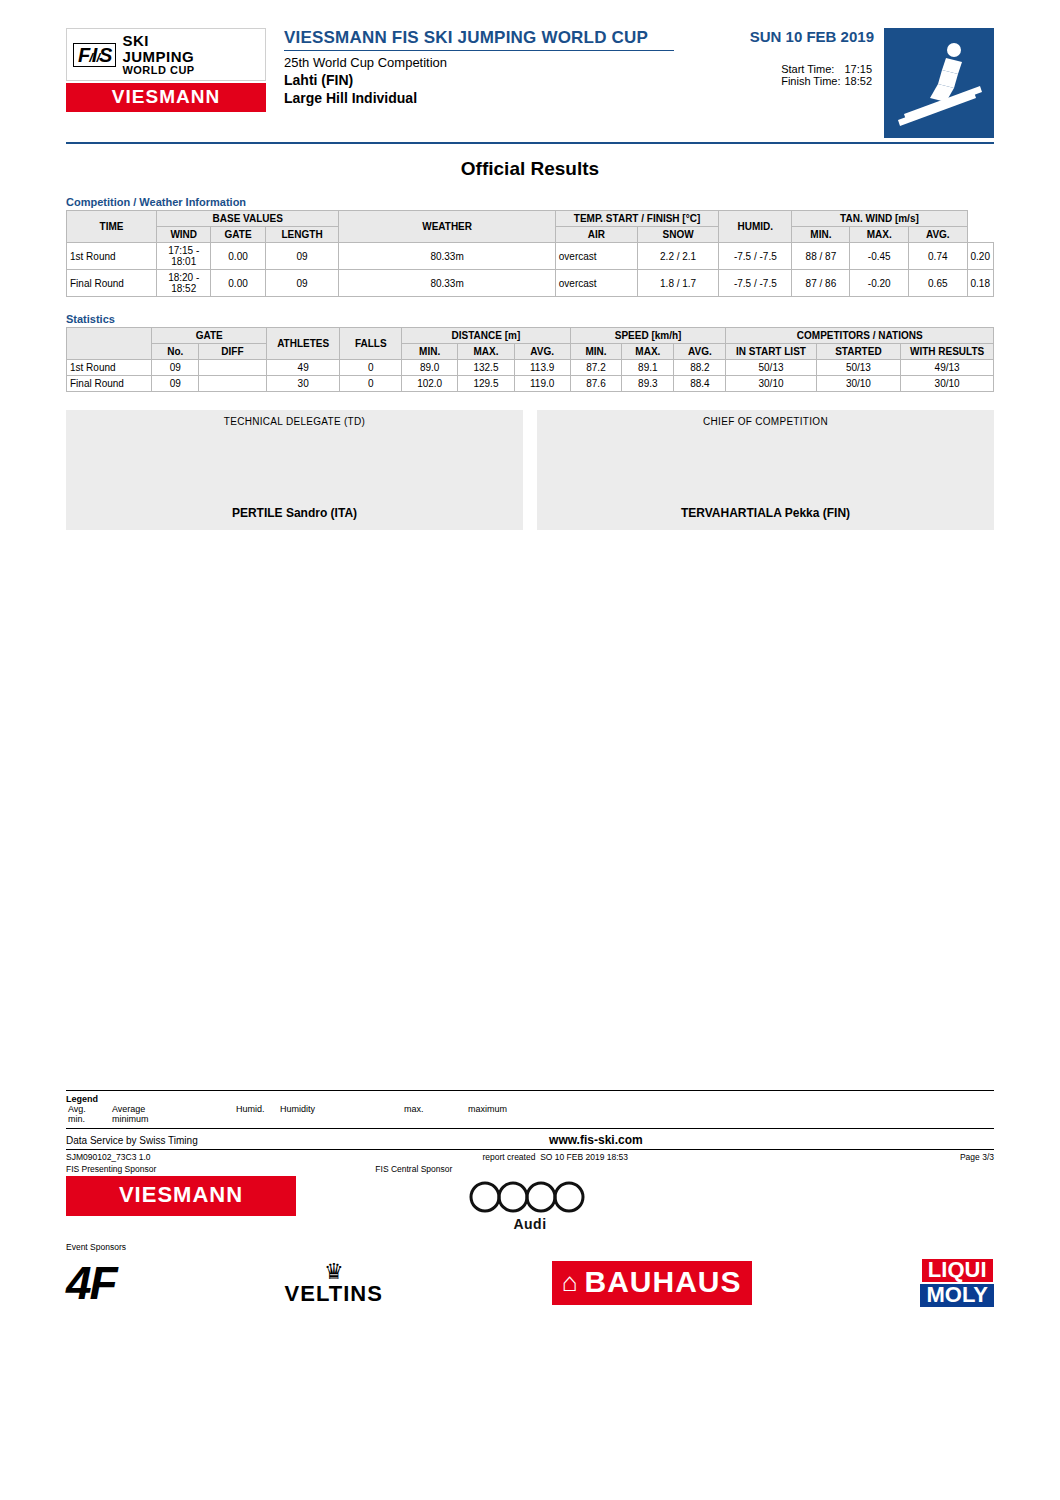F/I/S
SKI
JUMPING
WORLD CUP
VIESMANN
VIESSMANN FIS SKI JUMPING WORLD CUP
25th World Cup Competition
Lahti (FIN)
Large Hill Individual
SUN 10 FEB 2019
| Start Time: | 17:15 |
| Finish Time: | 18:52 |
Official Results
Competition / Weather Information
| TIME | BASE VALUES | WEATHER | TEMP. START / FINISH [°C] | HUMID. | TAN. WIND [m/s] |
| --- | --- | --- | --- | --- | --- |
| WIND | GATE | LENGTH | AIR | SNOW | MIN. | MAX. | AVG. |
| 1st Round | 17:15 - 18:01 | 0.00 | 09 | 80.33m | overcast | 2.2 / 2.1 | -7.5 / -7.5 | 88 / 87 | -0.45 | 0.74 | 0.20 |
| Final Round | 18:20 - 18:52 | 0.00 | 09 | 80.33m | overcast | 1.8 / 1.7 | -7.5 / -7.5 | 87 / 86 | -0.20 | 0.65 | 0.18 |
Statistics
| | GATE | ATHLETES | FALLS | DISTANCE [m] | SPEED [km/h] | COMPETITORS / NATIONS |
| --- | --- | --- | --- | --- | --- | --- |
| No. | DIFF | MIN. | MAX. | AVG. | MIN. | MAX. | AVG. | IN START LIST | STARTED | WITH RESULTS |
| 1st Round | 09 | | 49 | 0 | 89.0 | 132.5 | 113.9 | 87.2 | 89.1 | 88.2 | 50/13 | 50/13 | 49/13 |
| Final Round | 09 | | 30 | 0 | 102.0 | 129.5 | 119.0 | 87.6 | 89.3 | 88.4 | 30/10 | 30/10 | 30/10 |
TECHNICAL DELEGATE (TD)
PERTILE Sandro (ITA)
CHIEF OF COMPETITION
TERVAHARTIALA Pekka (FIN)
Legend
| Avg. | Average | Humid. | Humidity | max. | maximum | |
| min. | minimum | | | | | |
Data Service by Swiss Timing
www.fis-ski.com
SJM090102_73C3 1.0
report created SO 10 FEB 2019 18:53
Page 3/3
FIS Presenting Sponsor
VIESMANN
FIS Central Sponsor
Audi
Event Sponsors
4F
♛
VELTINS
⌂BAUHAUS
LIQUI
MOLY